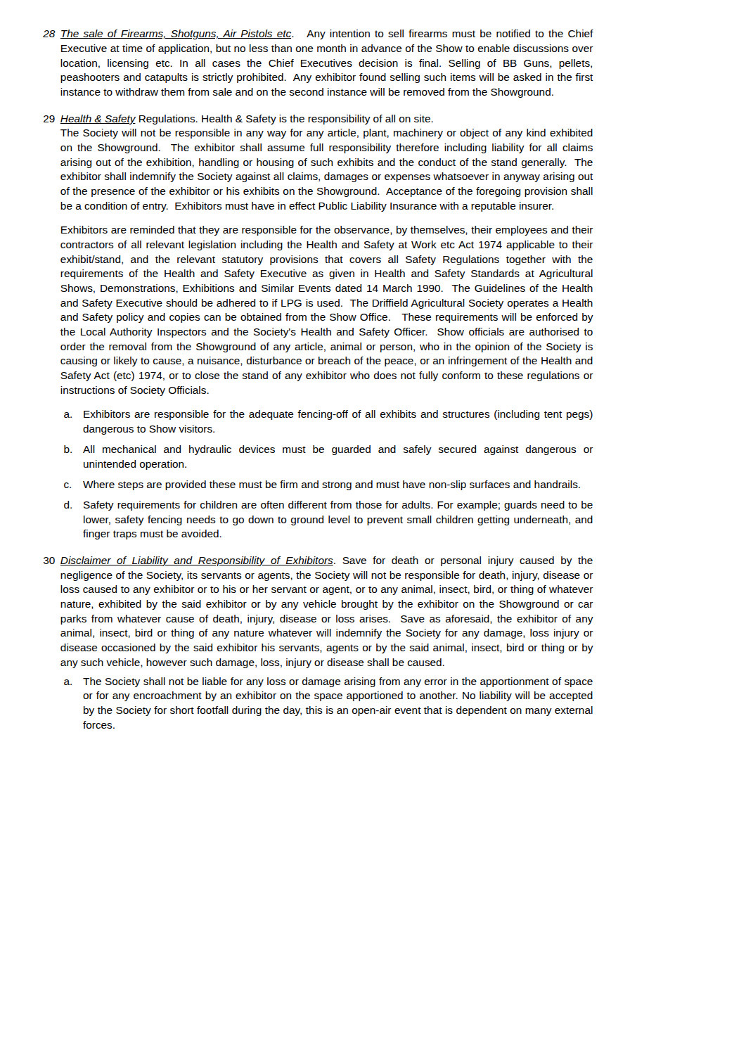28 The sale of Firearms, Shotguns, Air Pistols etc. Any intention to sell firearms must be notified to the Chief Executive at time of application, but no less than one month in advance of the Show to enable discussions over location, licensing etc. In all cases the Chief Executives decision is final. Selling of BB Guns, pellets, peashooters and catapults is strictly prohibited. Any exhibitor found selling such items will be asked in the first instance to withdraw them from sale and on the second instance will be removed from the Showground.
29 Health & Safety Regulations. Health & Safety is the responsibility of all on site.
The Society will not be responsible in any way for any article, plant, machinery or object of any kind exhibited on the Showground. The exhibitor shall assume full responsibility therefore including liability for all claims arising out of the exhibition, handling or housing of such exhibits and the conduct of the stand generally. The exhibitor shall indemnify the Society against all claims, damages or expenses whatsoever in anyway arising out of the presence of the exhibitor or his exhibits on the Showground. Acceptance of the foregoing provision shall be a condition of entry. Exhibitors must have in effect Public Liability Insurance with a reputable insurer.
Exhibitors are reminded that they are responsible for the observance, by themselves, their employees and their contractors of all relevant legislation including the Health and Safety at Work etc Act 1974 applicable to their exhibit/stand, and the relevant statutory provisions that covers all Safety Regulations together with the requirements of the Health and Safety Executive as given in Health and Safety Standards at Agricultural Shows, Demonstrations, Exhibitions and Similar Events dated 14 March 1990. The Guidelines of the Health and Safety Executive should be adhered to if LPG is used. The Driffield Agricultural Society operates a Health and Safety policy and copies can be obtained from the Show Office. These requirements will be enforced by the Local Authority Inspectors and the Society's Health and Safety Officer. Show officials are authorised to order the removal from the Showground of any article, animal or person, who in the opinion of the Society is causing or likely to cause, a nuisance, disturbance or breach of the peace, or an infringement of the Health and Safety Act (etc) 1974, or to close the stand of any exhibitor who does not fully conform to these regulations or instructions of Society Officials.
a. Exhibitors are responsible for the adequate fencing-off of all exhibits and structures (including tent pegs) dangerous to Show visitors.
b. All mechanical and hydraulic devices must be guarded and safely secured against dangerous or unintended operation.
c. Where steps are provided these must be firm and strong and must have non-slip surfaces and handrails.
d. Safety requirements for children are often different from those for adults. For example; guards need to be lower, safety fencing needs to go down to ground level to prevent small children getting underneath, and finger traps must be avoided.
30 Disclaimer of Liability and Responsibility of Exhibitors. Save for death or personal injury caused by the negligence of the Society, its servants or agents, the Society will not be responsible for death, injury, disease or loss caused to any exhibitor or to his or her servant or agent, or to any animal, insect, bird, or thing of whatever nature, exhibited by the said exhibitor or by any vehicle brought by the exhibitor on the Showground or car parks from whatever cause of death, injury, disease or loss arises. Save as aforesaid, the exhibitor of any animal, insect, bird or thing of any nature whatever will indemnify the Society for any damage, loss injury or disease occasioned by the said exhibitor his servants, agents or by the said animal, insect, bird or thing or by any such vehicle, however such damage, loss, injury or disease shall be caused.
a. The Society shall not be liable for any loss or damage arising from any error in the apportionment of space or for any encroachment by an exhibitor on the space apportioned to another. No liability will be accepted by the Society for short footfall during the day, this is an open-air event that is dependent on many external forces.